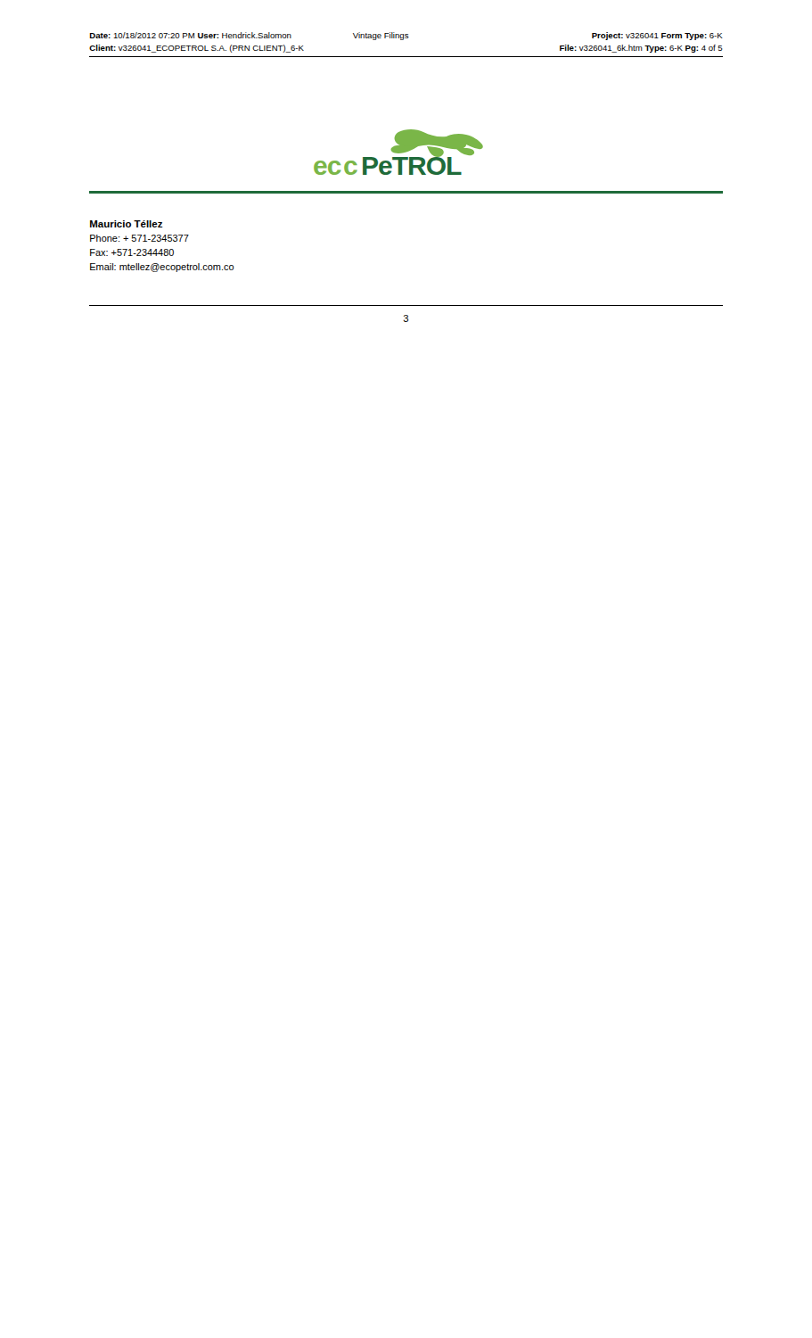| Date: 10/18/2012 07:20 PM User: Hendrick.Salomon | Vintage Filings | Project: v326041 Form Type: 6-K |
| Client: v326041_ECOPETROL S.A. (PRN CLIENT)_6-K | | File: v326041_6k.htm Type: 6-K Pg: 4 of 5 |
ec ​ c PeTROL
Mauricio Téllez
Phone: + 571-2345377
Fax: +571-2344480
Email: mtellez@ecopetrol.com.co
3